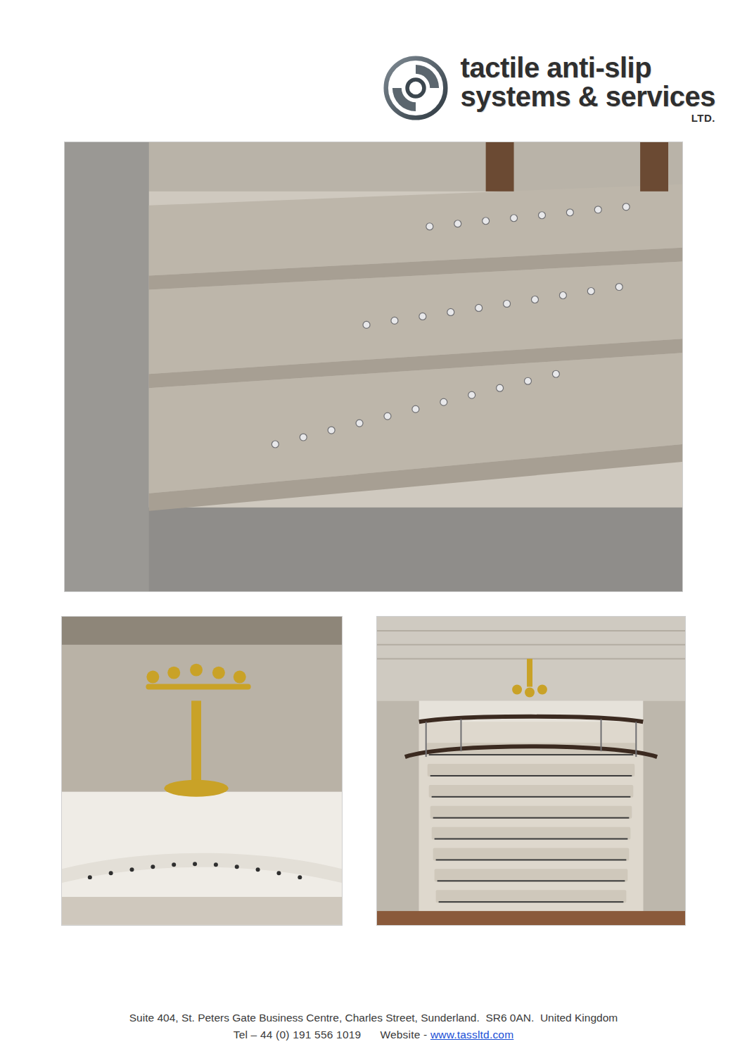tactile anti-slip
systems & services
LTD.
Suite 404, St. Peters Gate Business Centre, Charles Street, Sunderland. SR6 0AN. United Kingdom
Tel – 44 (0) 191 556 1019 Website - www.tassltd.com